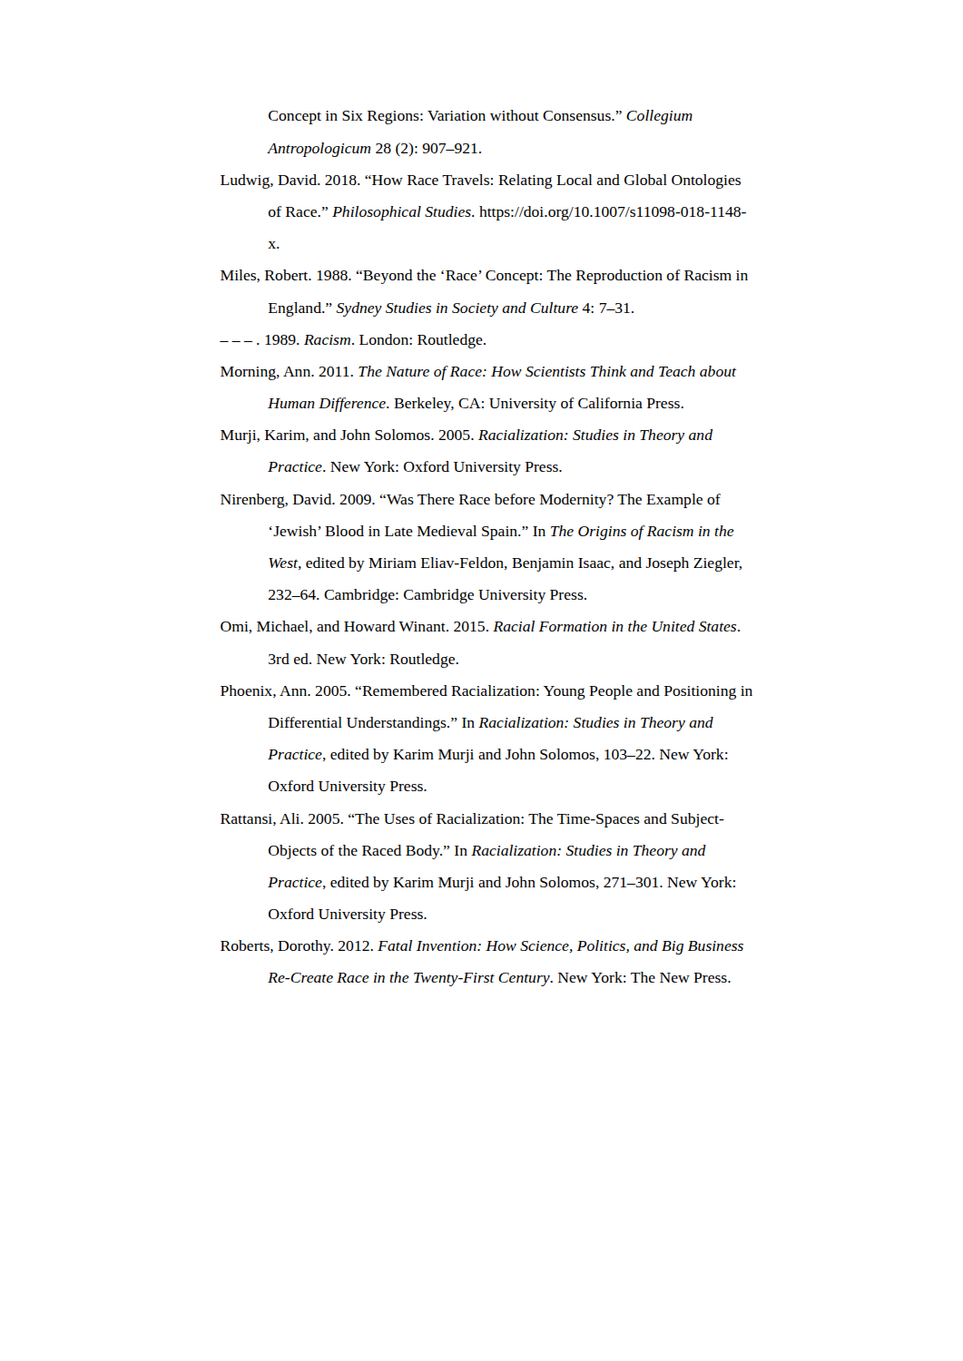Concept in Six Regions: Variation without Consensus.” Collegium Antropologicum 28 (2): 907–921.
Ludwig, David. 2018. “How Race Travels: Relating Local and Global Ontologies of Race.” Philosophical Studies. https://doi.org/10.1007/s11098-018-1148-x.
Miles, Robert. 1988. “Beyond the ‘Race’ Concept: The Reproduction of Racism in England.” Sydney Studies in Society and Culture 4: 7–31.
– – – . 1989. Racism. London: Routledge.
Morning, Ann. 2011. The Nature of Race: How Scientists Think and Teach about Human Difference. Berkeley, CA: University of California Press.
Murji, Karim, and John Solomos. 2005. Racialization: Studies in Theory and Practice. New York: Oxford University Press.
Nirenberg, David. 2009. “Was There Race before Modernity? The Example of ‘Jewish’ Blood in Late Medieval Spain.” In The Origins of Racism in the West, edited by Miriam Eliav-Feldon, Benjamin Isaac, and Joseph Ziegler, 232–64. Cambridge: Cambridge University Press.
Omi, Michael, and Howard Winant. 2015. Racial Formation in the United States. 3rd ed. New York: Routledge.
Phoenix, Ann. 2005. “Remembered Racialization: Young People and Positioning in Differential Understandings.” In Racialization: Studies in Theory and Practice, edited by Karim Murji and John Solomos, 103–22. New York: Oxford University Press.
Rattansi, Ali. 2005. “The Uses of Racialization: The Time-Spaces and Subject-Objects of the Raced Body.” In Racialization: Studies in Theory and Practice, edited by Karim Murji and John Solomos, 271–301. New York: Oxford University Press.
Roberts, Dorothy. 2012. Fatal Invention: How Science, Politics, and Big Business Re-Create Race in the Twenty-First Century. New York: The New Press.